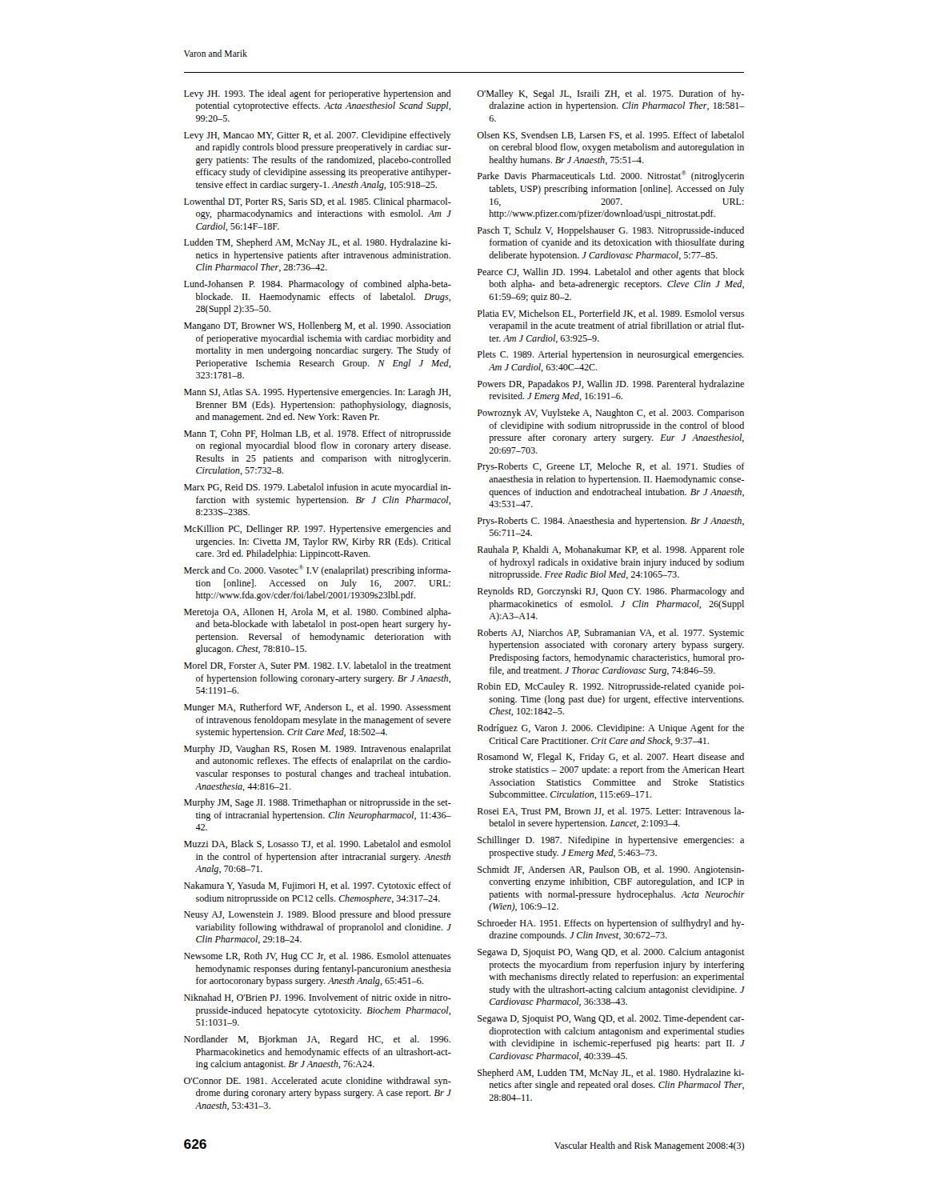Varon and Marik
Levy JH. 1993. The ideal agent for perioperative hypertension and potential cytoprotective effects. Acta Anaesthesiol Scand Suppl, 99:20–5.
Levy JH, Mancao MY, Gitter R, et al. 2007. Clevidipine effectively and rapidly controls blood pressure preoperatively in cardiac surgery patients: The results of the randomized, placebo-controlled efficacy study of clevidipine assessing its preoperative antihypertensive effect in cardiac surgery-1. Anesth Analg, 105:918–25.
Lowenthal DT, Porter RS, Saris SD, et al. 1985. Clinical pharmacology, pharmacodynamics and interactions with esmolol. Am J Cardiol, 56:14F–18F.
Ludden TM, Shepherd AM, McNay JL, et al. 1980. Hydralazine kinetics in hypertensive patients after intravenous administration. Clin Pharmacol Ther, 28:736–42.
Lund-Johansen P. 1984. Pharmacology of combined alpha-beta-blockade. II. Haemodynamic effects of labetalol. Drugs, 28(Suppl 2):35–50.
Mangano DT, Browner WS, Hollenberg M, et al. 1990. Association of perioperative myocardial ischemia with cardiac morbidity and mortality in men undergoing noncardiac surgery. The Study of Perioperative Ischemia Research Group. N Engl J Med, 323:1781–8.
Mann SJ, Atlas SA. 1995. Hypertensive emergencies. In: Laragh JH, Brenner BM (Eds). Hypertension: pathophysiology, diagnosis, and management. 2nd ed. New York: Raven Pr.
Mann T, Cohn PF, Holman LB, et al. 1978. Effect of nitroprusside on regional myocardial blood flow in coronary artery disease. Results in 25 patients and comparison with nitroglycerin. Circulation, 57:732–8.
Marx PG, Reid DS. 1979. Labetalol infusion in acute myocardial infarction with systemic hypertension. Br J Clin Pharmacol, 8:233S–238S.
McKillion PC, Dellinger RP. 1997. Hypertensive emergencies and urgencies. In: Civetta JM, Taylor RW, Kirby RR (Eds). Critical care. 3rd ed. Philadelphia: Lippincott-Raven.
Merck and Co. 2000. Vasotec® I.V (enalaprilat) prescribing information [online]. Accessed on July 16, 2007. URL: http://www.fda.gov/cder/foi/label/2001/19309s23lbl.pdf.
Meretoja OA, Allonen H, Arola M, et al. 1980. Combined alpha- and beta-blockade with labetalol in post-open heart surgery hypertension. Reversal of hemodynamic deterioration with glucagon. Chest, 78:810–15.
Morel DR, Forster A, Suter PM. 1982. I.V. labetalol in the treatment of hypertension following coronary-artery surgery. Br J Anaesth, 54:1191–6.
Munger MA, Rutherford WF, Anderson L, et al. 1990. Assessment of intravenous fenoldopam mesylate in the management of severe systemic hypertension. Crit Care Med, 18:502–4.
Murphy JD, Vaughan RS, Rosen M. 1989. Intravenous enalaprilat and autonomic reflexes. The effects of enalaprilat on the cardiovascular responses to postural changes and tracheal intubation. Anaesthesia, 44:816–21.
Murphy JM, Sage JI. 1988. Trimethaphan or nitroprusside in the setting of intracranial hypertension. Clin Neuropharmacol, 11:436–42.
Muzzi DA, Black S, Losasso TJ, et al. 1990. Labetalol and esmolol in the control of hypertension after intracranial surgery. Anesth Analg, 70:68–71.
Nakamura Y, Yasuda M, Fujimori H, et al. 1997. Cytotoxic effect of sodium nitroprusside on PC12 cells. Chemosphere, 34:317–24.
Neusy AJ, Lowenstein J. 1989. Blood pressure and blood pressure variability following withdrawal of propranolol and clonidine. J Clin Pharmacol, 29:18–24.
Newsome LR, Roth JV, Hug CC Jr, et al. 1986. Esmolol attenuates hemodynamic responses during fentanyl-pancuronium anesthesia for aortocoronary bypass surgery. Anesth Analg, 65:451–6.
Niknahad H, O'Brien PJ. 1996. Involvement of nitric oxide in nitroprusside-induced hepatocyte cytotoxicity. Biochem Pharmacol, 51:1031–9.
Nordlander M, Bjorkman JA, Regard HC, et al. 1996. Pharmacokinetics and hemodynamic effects of an ultrashort-acting calcium antagonist. Br J Anaesth, 76:A24.
O'Connor DE. 1981. Accelerated acute clonidine withdrawal syndrome during coronary artery bypass surgery. A case report. Br J Anaesth, 53:431–3.
O'Malley K, Segal JL, Israili ZH, et al. 1975. Duration of hydralazine action in hypertension. Clin Pharmacol Ther, 18:581–6.
Olsen KS, Svendsen LB, Larsen FS, et al. 1995. Effect of labetalol on cerebral blood flow, oxygen metabolism and autoregulation in healthy humans. Br J Anaesth, 75:51–4.
Parke Davis Pharmaceuticals Ltd. 2000. Nitrostat® (nitroglycerin tablets, USP) prescribing information [online]. Accessed on July 16, 2007. URL: http://www.pfizer.com/pfizer/download/uspi_nitrostat.pdf.
Pasch T, Schulz V, Hoppelshauser G. 1983. Nitroprusside-induced formation of cyanide and its detoxication with thiosulfate during deliberate hypotension. J Cardiovasc Pharmacol, 5:77–85.
Pearce CJ, Wallin JD. 1994. Labetalol and other agents that block both alpha- and beta-adrenergic receptors. Cleve Clin J Med, 61:59–69; quiz 80–2.
Platia EV, Michelson EL, Porterfield JK, et al. 1989. Esmolol versus verapamil in the acute treatment of atrial fibrillation or atrial flutter. Am J Cardiol, 63:925–9.
Plets C. 1989. Arterial hypertension in neurosurgical emergencies. Am J Cardiol, 63:40C–42C.
Powers DR, Papadakos PJ, Wallin JD. 1998. Parenteral hydralazine revisited. J Emerg Med, 16:191–6.
Powroznyk AV, Vuylsteke A, Naughton C, et al. 2003. Comparison of clevidipine with sodium nitroprusside in the control of blood pressure after coronary artery surgery. Eur J Anaesthesiol, 20:697–703.
Prys-Roberts C, Greene LT, Meloche R, et al. 1971. Studies of anaesthesia in relation to hypertension. II. Haemodynamic consequences of induction and endotracheal intubation. Br J Anaesth, 43:531–47.
Prys-Roberts C. 1984. Anaesthesia and hypertension. Br J Anaesth, 56:711–24.
Rauhala P, Khaldi A, Mohanakumar KP, et al. 1998. Apparent role of hydroxyl radicals in oxidative brain injury induced by sodium nitroprusside. Free Radic Biol Med, 24:1065–73.
Reynolds RD, Gorczynski RJ, Quon CY. 1986. Pharmacology and pharmacokinetics of esmolol. J Clin Pharmacol, 26(Suppl A):A3–A14.
Roberts AJ, Niarchos AP, Subramanian VA, et al. 1977. Systemic hypertension associated with coronary artery bypass surgery. Predisposing factors, hemodynamic characteristics, humoral profile, and treatment. J Thorac Cardiovasc Surg, 74:846–59.
Robin ED, McCauley R. 1992. Nitroprusside-related cyanide poisoning. Time (long past due) for urgent, effective interventions. Chest, 102:1842–5.
Rodríguez G, Varon J. 2006. Clevidipine: A Unique Agent for the Critical Care Practitioner. Crit Care and Shock, 9:37–41.
Rosamond W, Flegal K, Friday G, et al. 2007. Heart disease and stroke statistics – 2007 update: a report from the American Heart Association Statistics Committee and Stroke Statistics Subcommittee. Circulation, 115:e69–171.
Rosei EA, Trust PM, Brown JJ, et al. 1975. Letter: Intravenous labetalol in severe hypertension. Lancet, 2:1093–4.
Schillinger D. 1987. Nifedipine in hypertensive emergencies: a prospective study. J Emerg Med, 5:463–73.
Schmidt JF, Andersen AR, Paulson OB, et al. 1990. Angiotensin-converting enzyme inhibition, CBF autoregulation, and ICP in patients with normal-pressure hydrocephalus. Acta Neurochir (Wien), 106:9–12.
Schroeder HA. 1951. Effects on hypertension of sulfhydryl and hydrazine compounds. J Clin Invest, 30:672–73.
Segawa D, Sjoquist PO, Wang QD, et al. 2000. Calcium antagonist protects the myocardium from reperfusion injury by interfering with mechanisms directly related to reperfusion: an experimental study with the ultrashort-acting calcium antagonist clevidipine. J Cardiovasc Pharmacol, 36:338–43.
Segawa D, Sjoquist PO, Wang QD, et al. 2002. Time-dependent cardioprotection with calcium antagonism and experimental studies with clevidipine in ischemic-reperfused pig hearts: part II. J Cardiovasc Pharmacol, 40:339–45.
Shepherd AM, Ludden TM, McNay JL, et al. 1980. Hydralazine kinetics after single and repeated oral doses. Clin Pharmacol Ther, 28:804–11.
626 Vascular Health and Risk Management 2008:4(3)